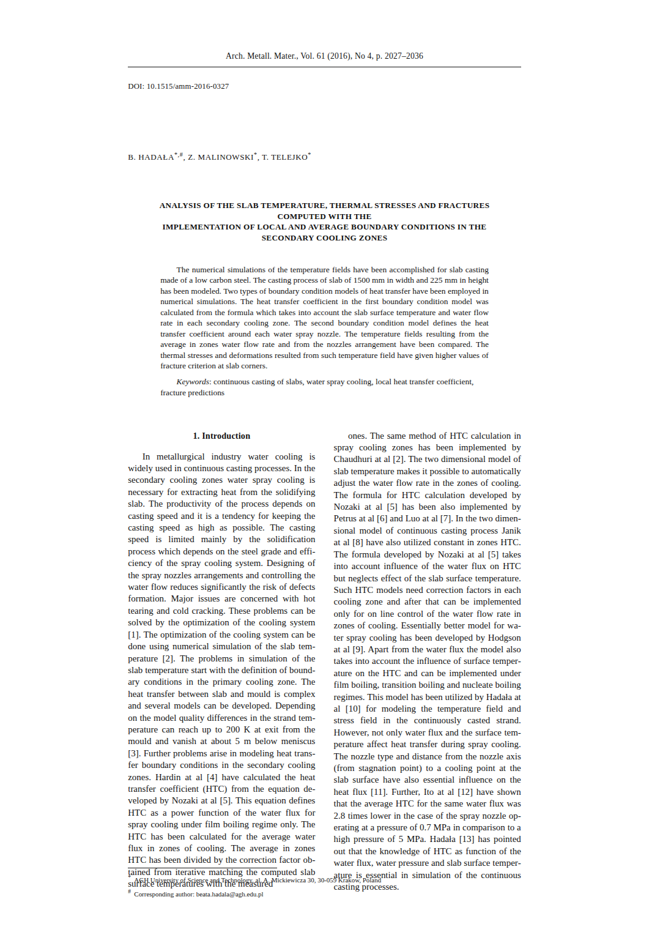Arch. Metall. Mater., Vol. 61 (2016), No 4, p. 2027–2036
DOI: 10.1515/amm-2016-0327
B. Hadała*,#, Z. Malinowski*, T. Telejko*
Analysis of the slab temperature, thermal stresses and fractures computed with the
implementation of local and average boundary conditions in the secondary cooling zones
The numerical simulations of the temperature fields have been accomplished for slab casting made of a low carbon steel. The casting process of slab of 1500 mm in width and 225 mm in height has been modeled. Two types of boundary condition models of heat transfer have been employed in numerical simulations. The heat transfer coefficient in the first boundary condition model was calculated from the formula which takes into account the slab surface temperature and water flow rate in each secondary cooling zone. The second boundary condition model defines the heat transfer coefficient around each water spray nozzle. The temperature fields resulting from the average in zones water flow rate and from the nozzles arrangement have been compared. The thermal stresses and deformations resulted from such temperature field have given higher values of fracture criterion at slab corners.
Keywords: continuous casting of slabs, water spray cooling, local heat transfer coefficient, fracture predictions
1. Introduction
In metallurgical industry water cooling is widely used in continuous casting processes. In the secondary cooling zones water spray cooling is necessary for extracting heat from the solidifying slab. The productivity of the process depends on casting speed and it is a tendency for keeping the casting speed as high as possible. The casting speed is limited mainly by the solidification process which depends on the steel grade and efficiency of the spray cooling system. Designing of the spray nozzles arrangements and controlling the water flow reduces significantly the risk of defects formation. Major issues are concerned with hot tearing and cold cracking. These problems can be solved by the optimization of the cooling system [1]. The optimization of the cooling system can be done using numerical simulation of the slab temperature [2]. The problems in simulation of the slab temperature start with the definition of boundary conditions in the primary cooling zone. The heat transfer between slab and mould is complex and several models can be developed. Depending on the model quality differences in the strand temperature can reach up to 200 K at exit from the mould and vanish at about 5 m below meniscus [3]. Further problems arise in modeling heat transfer boundary conditions in the secondary cooling zones. Hardin at al [4] have calculated the heat transfer coefficient (HTC) from the equation developed by Nozaki at al [5]. This equation defines HTC as a power function of the water flux for spray cooling under film boiling regime only. The HTC has been calculated for the average water flux in zones of cooling. The average in zones HTC has been divided by the correction factor obtained from iterative matching the computed slab surface temperatures with the measured
ones. The same method of HTC calculation in spray cooling zones has been implemented by Chaudhuri at al [2]. The two dimensional model of slab temperature makes it possible to automatically adjust the water flow rate in the zones of cooling. The formula for HTC calculation developed by Nozaki at al [5] has been also implemented by Petrus at al [6] and Luo at al [7]. In the two dimensional model of continuous casting process Janik at al [8] have also utilized constant in zones HTC. The formula developed by Nozaki at al [5] takes into account influence of the water flux on HTC but neglects effect of the slab surface temperature. Such HTC models need correction factors in each cooling zone and after that can be implemented only for on line control of the water flow rate in zones of cooling. Essentially better model for water spray cooling has been developed by Hodgson at al [9]. Apart from the water flux the model also takes into account the influence of surface temperature on the HTC and can be implemented under film boiling, transition boiling and nucleate boiling regimes. This model has been utilized by Hadała at al [10] for modeling the temperature field and stress field in the continuously casted strand. However, not only water flux and the surface temperature affect heat transfer during spray cooling. The nozzle type and distance from the nozzle axis (from stagnation point) to a cooling point at the slab surface have also essential influence on the heat flux [11]. Further, Ito at al [12] have shown that the average HTC for the same water flux was 2.8 times lower in the case of the spray nozzle operating at a pressure of 0.7 MPa in comparison to a high pressure of 5 MPa. Hadała [13] has pointed out that the knowledge of HTC as function of the water flux, water pressure and slab surface temperature is essential in simulation of the continuous casting processes.
* AGH University of Science and Technology, al. A. Mickiewicza 30, 30-059 Krakow, Poland
# Corresponding author: beata.hadala@agh.edu.pl